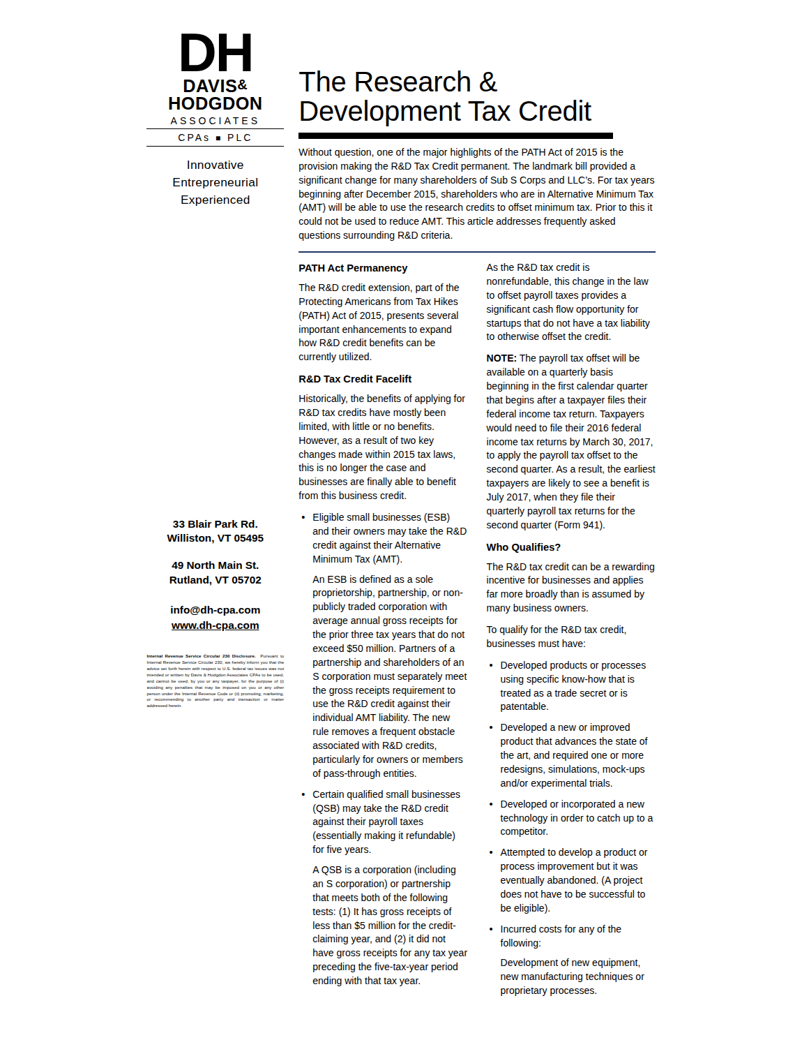DH
DAVIS&
HODGDON
ASSOCIATES
CPAs ■ PLC
Innovative
Entrepreneurial
Experienced
33 Blair Park Rd.
Williston, VT 05495
49 North Main St.
Rutland, VT 05702
info@dh-cpa.com
www.dh-cpa.com
Internal Revenue Service Circular 230 Disclosure. Pursuant to Internal Revenue Service Circular 230, we hereby inform you that the advice set forth herein with respect to U.S. federal tax issues was not intended or written by Davis & Hodgdon Associates CPAs to be used, and cannot be used, by you or any taxpayer, for the purpose of (i) avoiding any penalties that may be imposed on you or any other person under the Internal Revenue Code or (ii) promoting, marketing, or recommending to another party and transaction or matter addressed herein.
The Research & Development Tax Credit
Without question, one of the major highlights of the PATH Act of 2015 is the provision making the R&D Tax Credit permanent. The landmark bill provided a significant change for many shareholders of Sub S Corps and LLC’s. For tax years beginning after December 2015, shareholders who are in Alternative Minimum Tax (AMT) will be able to use the research credits to offset minimum tax. Prior to this it could not be used to reduce AMT. This article addresses frequently asked questions surrounding R&D criteria.
PATH Act Permanency
The R&D credit extension, part of the Protecting Americans from Tax Hikes (PATH) Act of 2015, presents several important enhancements to expand how R&D credit benefits can be currently utilized.
R&D Tax Credit Facelift
Historically, the benefits of applying for R&D tax credits have mostly been limited, with little or no benefits. However, as a result of two key changes made within 2015 tax laws, this is no longer the case and businesses are finally able to benefit from this business credit.
Eligible small businesses (ESB) and their owners may take the R&D credit against their Alternative Minimum Tax (AMT).
An ESB is defined as a sole proprietorship, partnership, or non-publicly traded corporation with average annual gross receipts for the prior three tax years that do not exceed $50 million. Partners of a partnership and shareholders of an S corporation must separately meet the gross receipts requirement to use the R&D credit against their individual AMT liability. The new rule removes a frequent obstacle associated with R&D credits, particularly for owners or members of pass-through entities.
Certain qualified small businesses (QSB) may take the R&D credit against their payroll taxes (essentially making it refundable) for five years.
A QSB is a corporation (including an S corporation) or partnership that meets both of the following tests: (1) It has gross receipts of less than $5 million for the credit-claiming year, and (2) it did not have gross receipts for any tax year preceding the five-tax-year period ending with that tax year.
As the R&D tax credit is nonrefundable, this change in the law to offset payroll taxes provides a significant cash flow opportunity for startups that do not have a tax liability to otherwise offset the credit.
NOTE: The payroll tax offset will be available on a quarterly basis beginning in the first calendar quarter that begins after a taxpayer files their federal income tax return. Taxpayers would need to file their 2016 federal income tax returns by March 30, 2017, to apply the payroll tax offset to the second quarter. As a result, the earliest taxpayers are likely to see a benefit is July 2017, when they file their quarterly payroll tax returns for the second quarter (Form 941).
Who Qualifies?
The R&D tax credit can be a rewarding incentive for businesses and applies far more broadly than is assumed by many business owners.
To qualify for the R&D tax credit, businesses must have:
Developed products or processes using specific know-how that is treated as a trade secret or is patentable.
Developed a new or improved product that advances the state of the art, and required one or more redesigns, simulations, mock-ups and/or experimental trials.
Developed or incorporated a new technology in order to catch up to a competitor.
Attempted to develop a product or process improvement but it was eventually abandoned. (A project does not have to be successful to be eligible).
Incurred costs for any of the following:
Development of new equipment, new manufacturing techniques or proprietary processes.